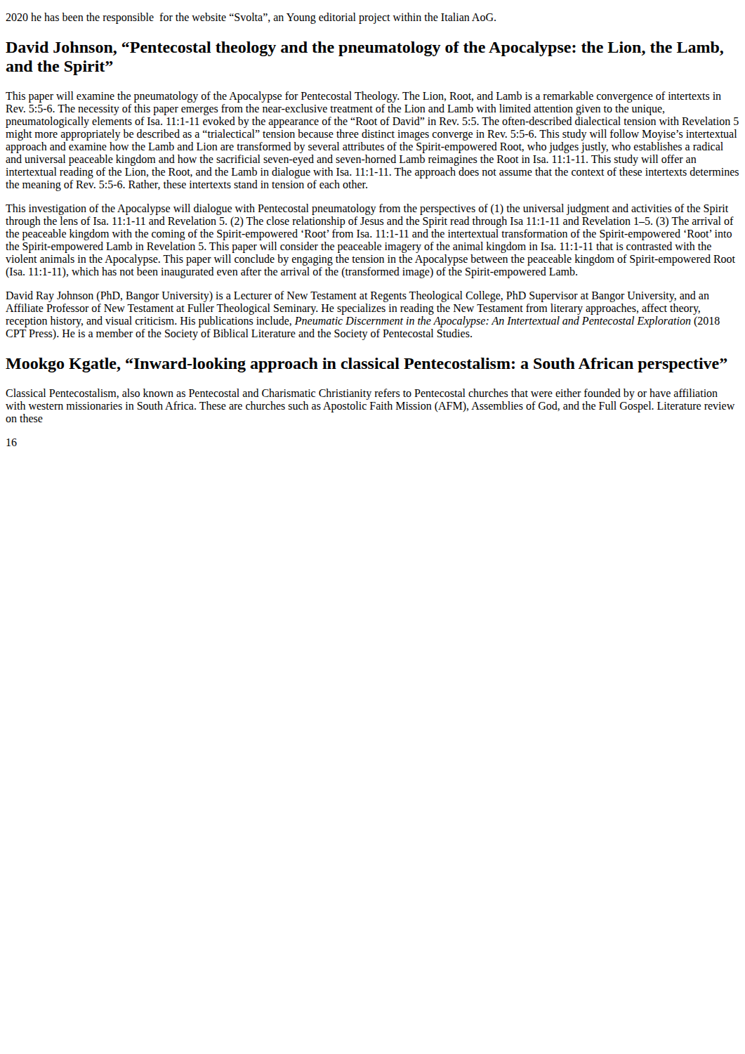2020 he has been the responsible for the website “Svolta”, an Young editorial project within the Italian AoG.
David Johnson, “Pentecostal theology and the pneumatology of the Apocalypse: the Lion, the Lamb, and the Spirit”
This paper will examine the pneumatology of the Apocalypse for Pentecostal Theology. The Lion, Root, and Lamb is a remarkable convergence of intertexts in Rev. 5:5-6. The necessity of this paper emerges from the near-exclusive treatment of the Lion and Lamb with limited attention given to the unique, pneumatologically elements of Isa. 11:1-11 evoked by the appearance of the “Root of David” in Rev. 5:5. The often-described dialectical tension with Revelation 5 might more appropriately be described as a “trialectical” tension because three distinct images converge in Rev. 5:5-6. This study will follow Moyise’s intertextual approach and examine how the Lamb and Lion are transformed by several attributes of the Spirit-empowered Root, who judges justly, who establishes a radical and universal peaceable kingdom and how the sacrificial seven-eyed and seven-horned Lamb reimagines the Root in Isa. 11:1-11. This study will offer an intertextual reading of the Lion, the Root, and the Lamb in dialogue with Isa. 11:1-11. The approach does not assume that the context of these intertexts determines the meaning of Rev. 5:5-6. Rather, these intertexts stand in tension of each other.
This investigation of the Apocalypse will dialogue with Pentecostal pneumatology from the perspectives of (1) the universal judgment and activities of the Spirit through the lens of Isa. 11:1-11 and Revelation 5. (2) The close relationship of Jesus and the Spirit read through Isa 11:1-11 and Revelation 1–5. (3) The arrival of the peaceable kingdom with the coming of the Spirit-empowered ‘Root’ from Isa. 11:1-11 and the intertextual transformation of the Spirit-empowered ‘Root’ into the Spirit-empowered Lamb in Revelation 5. This paper will consider the peaceable imagery of the animal kingdom in Isa. 11:1-11 that is contrasted with the violent animals in the Apocalypse. This paper will conclude by engaging the tension in the Apocalypse between the peaceable kingdom of Spirit-empowered Root (Isa. 11:1-11), which has not been inaugurated even after the arrival of the (transformed image) of the Spirit-empowered Lamb.
David Ray Johnson (PhD, Bangor University) is a Lecturer of New Testament at Regents Theological College, PhD Supervisor at Bangor University, and an Affiliate Professor of New Testament at Fuller Theological Seminary. He specializes in reading the New Testament from literary approaches, affect theory, reception history, and visual criticism. His publications include, Pneumatic Discernment in the Apocalypse: An Intertextual and Pentecostal Exploration (2018 CPT Press). He is a member of the Society of Biblical Literature and the Society of Pentecostal Studies.
Mookgo Kgatle, “Inward-looking approach in classical Pentecostalism: a South African perspective”
Classical Pentecostalism, also known as Pentecostal and Charismatic Christianity refers to Pentecostal churches that were either founded by or have affiliation with western missionaries in South Africa. These are churches such as Apostolic Faith Mission (AFM), Assemblies of God, and the Full Gospel. Literature review on these
16